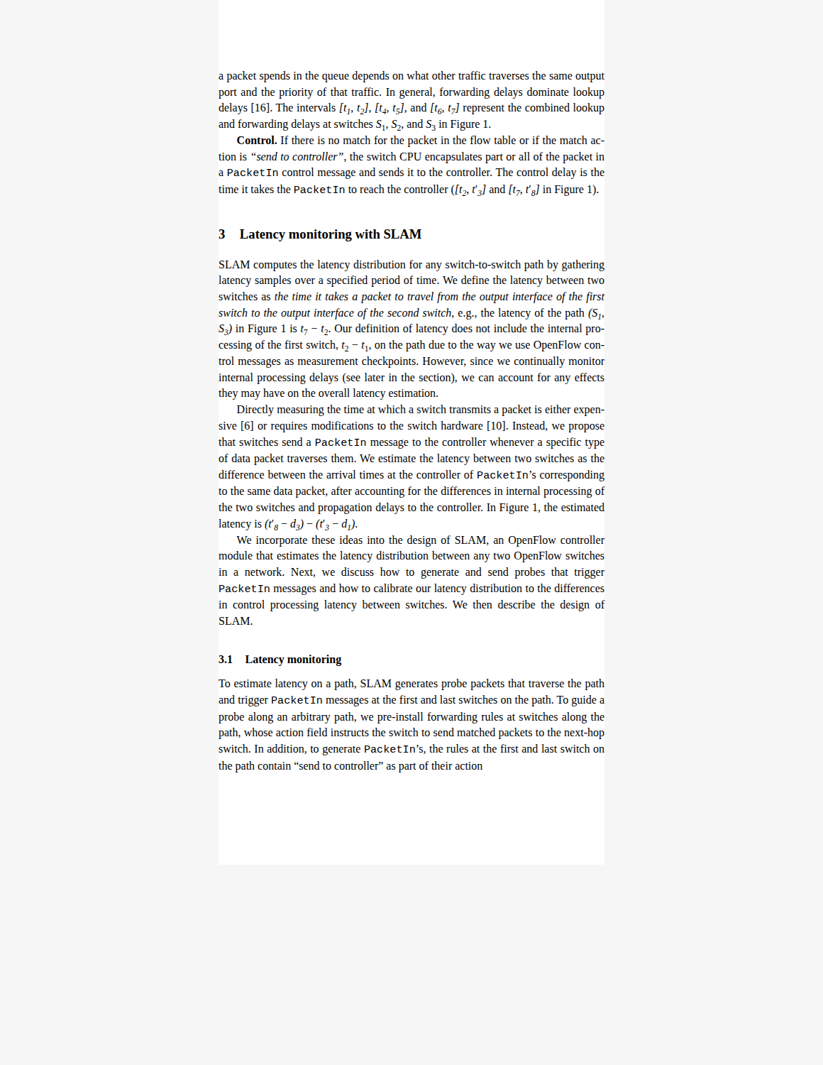a packet spends in the queue depends on what other traffic traverses the same output port and the priority of that traffic. In general, forwarding delays dominate lookup delays [16]. The intervals [t1, t2], [t4, t5], and [t6, t7] represent the combined lookup and forwarding delays at switches S1, S2, and S3 in Figure 1.
Control. If there is no match for the packet in the flow table or if the match action is “send to controller”, the switch CPU encapsulates part or all of the packet in a PacketIn control message and sends it to the controller. The control delay is the time it takes the PacketIn to reach the controller ([t2, t′3] and [t7, t′8] in Figure 1).
3 Latency monitoring with SLAM
SLAM computes the latency distribution for any switch-to-switch path by gathering latency samples over a specified period of time. We define the latency between two switches as the time it takes a packet to travel from the output interface of the first switch to the output interface of the second switch, e.g., the latency of the path (S1, S3) in Figure 1 is t7 − t2. Our definition of latency does not include the internal processing of the first switch, t2 − t1, on the path due to the way we use OpenFlow control messages as measurement checkpoints. However, since we continually monitor internal processing delays (see later in the section), we can account for any effects they may have on the overall latency estimation.
Directly measuring the time at which a switch transmits a packet is either expensive [6] or requires modifications to the switch hardware [10]. Instead, we propose that switches send a PacketIn message to the controller whenever a specific type of data packet traverses them. We estimate the latency between two switches as the difference between the arrival times at the controller of PacketIn’s corresponding to the same data packet, after accounting for the differences in internal processing of the two switches and propagation delays to the controller. In Figure 1, the estimated latency is (t′8 − d3) − (t′3 − d1).
We incorporate these ideas into the design of SLAM, an OpenFlow controller module that estimates the latency distribution between any two OpenFlow switches in a network. Next, we discuss how to generate and send probes that trigger PacketIn messages and how to calibrate our latency distribution to the differences in control processing latency between switches. We then describe the design of SLAM.
3.1 Latency monitoring
To estimate latency on a path, SLAM generates probe packets that traverse the path and trigger PacketIn messages at the first and last switches on the path. To guide a probe along an arbitrary path, we pre-install forwarding rules at switches along the path, whose action field instructs the switch to send matched packets to the next-hop switch. In addition, to generate PacketIn’s, the rules at the first and last switch on the path contain “send to controller” as part of their action